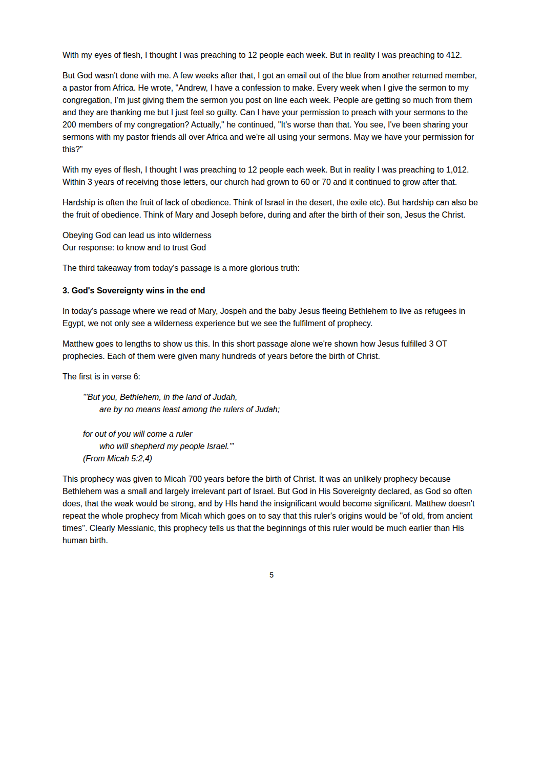With my eyes of flesh, I thought I was preaching to 12 people each week. But in reality I was preaching to 412.
But God wasn't done with me. A few weeks after that, I got an email out of the blue from another returned member, a pastor from Africa. He wrote, "Andrew, I have a confession to make. Every week when I give the sermon to my congregation, I'm just giving them the sermon you post on line each week. People are getting so much from them and they are thanking me but I just feel so guilty. Can I have your permission to preach with your sermons to the 200 members of my congregation? Actually," he continued, "It's worse than that. You see, I've been sharing your sermons with my pastor friends all over Africa and we're all using your sermons. May we have your permission for this?"
With my eyes of flesh, I thought I was preaching to 12 people each week. But in reality I was preaching to 1,012. Within 3 years of receiving those letters, our church had grown to 60 or 70 and it continued to grow after that.
Hardship is often the fruit of lack of obedience. Think of Israel in the desert, the exile etc). But hardship can also be the fruit of obedience. Think of Mary and Joseph before, during and after the birth of their son, Jesus the Christ.
Obeying God can lead us into wilderness
Our response: to know and to trust God
The third takeaway from today's passage is a more glorious truth:
3. God's Sovereignty wins in the end
In today's passage where we read of Mary, Jospeh and the baby Jesus fleeing Bethlehem to live as refugees in Egypt, we not only see a wilderness experience but we see the fulfilment of prophecy.
Matthew goes to lengths to show us this. In this short passage alone we're shown how Jesus fulfilled 3 OT prophecies. Each of them were given many hundreds of years before the birth of Christ.
The first is in verse 6:
"'But you, Bethlehem, in the land of Judah,
are by no means least among the rulers of Judah;
for out of you will come a ruler
who will shepherd my people Israel.'" (From Micah 5:2,4)
This prophecy was given to Micah 700 years before the birth of Christ. It was an unlikely prophecy because Bethlehem was a small and largely irrelevant part of Israel. But God in His Sovereignty declared, as God so often does, that the weak would be strong, and by HIs hand the insignificant would become significant. Matthew doesn't repeat the whole prophecy from Micah which goes on to say that this ruler's origins would be "of old, from ancient times". Clearly Messianic, this prophecy tells us that the beginnings of this ruler would be much earlier than His human birth.
5